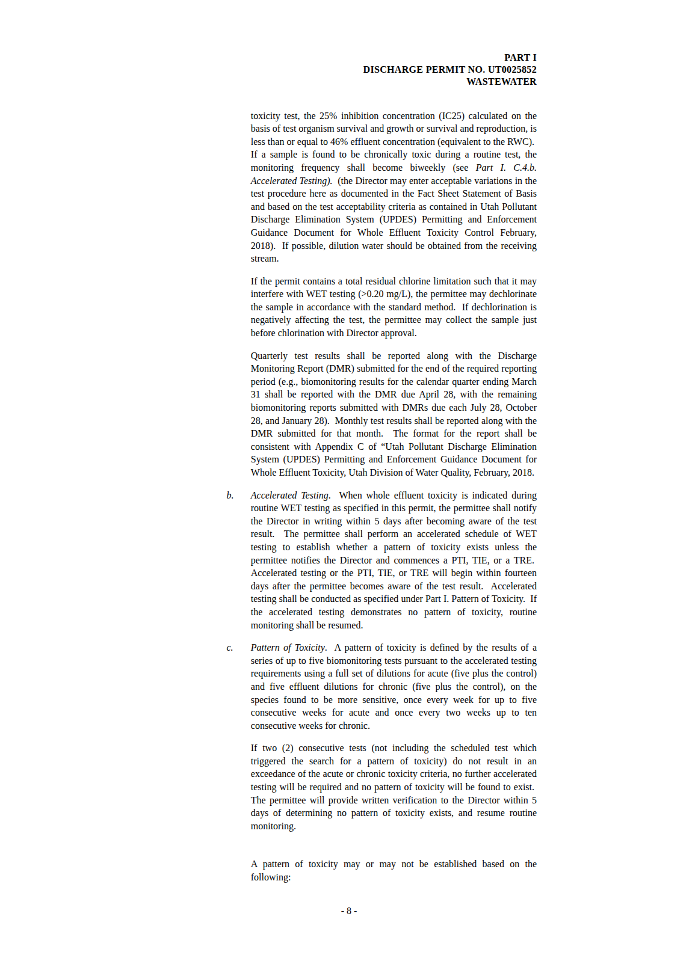PART I
DISCHARGE PERMIT NO. UT0025852
WASTEWATER
toxicity test, the 25% inhibition concentration (IC25) calculated on the basis of test organism survival and growth or survival and reproduction, is less than or equal to 46% effluent concentration (equivalent to the RWC). If a sample is found to be chronically toxic during a routine test, the monitoring frequency shall become biweekly (see Part I. C.4.b. Accelerated Testing). (the Director may enter acceptable variations in the test procedure here as documented in the Fact Sheet Statement of Basis and based on the test acceptability criteria as contained in Utah Pollutant Discharge Elimination System (UPDES) Permitting and Enforcement Guidance Document for Whole Effluent Toxicity Control February, 2018). If possible, dilution water should be obtained from the receiving stream.
If the permit contains a total residual chlorine limitation such that it may interfere with WET testing (>0.20 mg/L), the permittee may dechlorinate the sample in accordance with the standard method. If dechlorination is negatively affecting the test, the permittee may collect the sample just before chlorination with Director approval.
Quarterly test results shall be reported along with the Discharge Monitoring Report (DMR) submitted for the end of the required reporting period (e.g., biomonitoring results for the calendar quarter ending March 31 shall be reported with the DMR due April 28, with the remaining biomonitoring reports submitted with DMRs due each July 28, October 28, and January 28). Monthly test results shall be reported along with the DMR submitted for that month. The format for the report shall be consistent with Appendix C of “Utah Pollutant Discharge Elimination System (UPDES) Permitting and Enforcement Guidance Document for Whole Effluent Toxicity, Utah Division of Water Quality, February, 2018.
b.
Accelerated Testing. When whole effluent toxicity is indicated during routine WET testing as specified in this permit, the permittee shall notify the Director in writing within 5 days after becoming aware of the test result. The permittee shall perform an accelerated schedule of WET testing to establish whether a pattern of toxicity exists unless the permittee notifies the Director and commences a PTI, TIE, or a TRE. Accelerated testing or the PTI, TIE, or TRE will begin within fourteen days after the permittee becomes aware of the test result. Accelerated testing shall be conducted as specified under Part I. Pattern of Toxicity. If the accelerated testing demonstrates no pattern of toxicity, routine monitoring shall be resumed.
c.
Pattern of Toxicity. A pattern of toxicity is defined by the results of a series of up to five biomonitoring tests pursuant to the accelerated testing requirements using a full set of dilutions for acute (five plus the control) and five effluent dilutions for chronic (five plus the control), on the species found to be more sensitive, once every week for up to five consecutive weeks for acute and once every two weeks up to ten consecutive weeks for chronic.
If two (2) consecutive tests (not including the scheduled test which triggered the search for a pattern of toxicity) do not result in an exceedance of the acute or chronic toxicity criteria, no further accelerated testing will be required and no pattern of toxicity will be found to exist. The permittee will provide written verification to the Director within 5 days of determining no pattern of toxicity exists, and resume routine monitoring.
A pattern of toxicity may or may not be established based on the following:
- 8 -